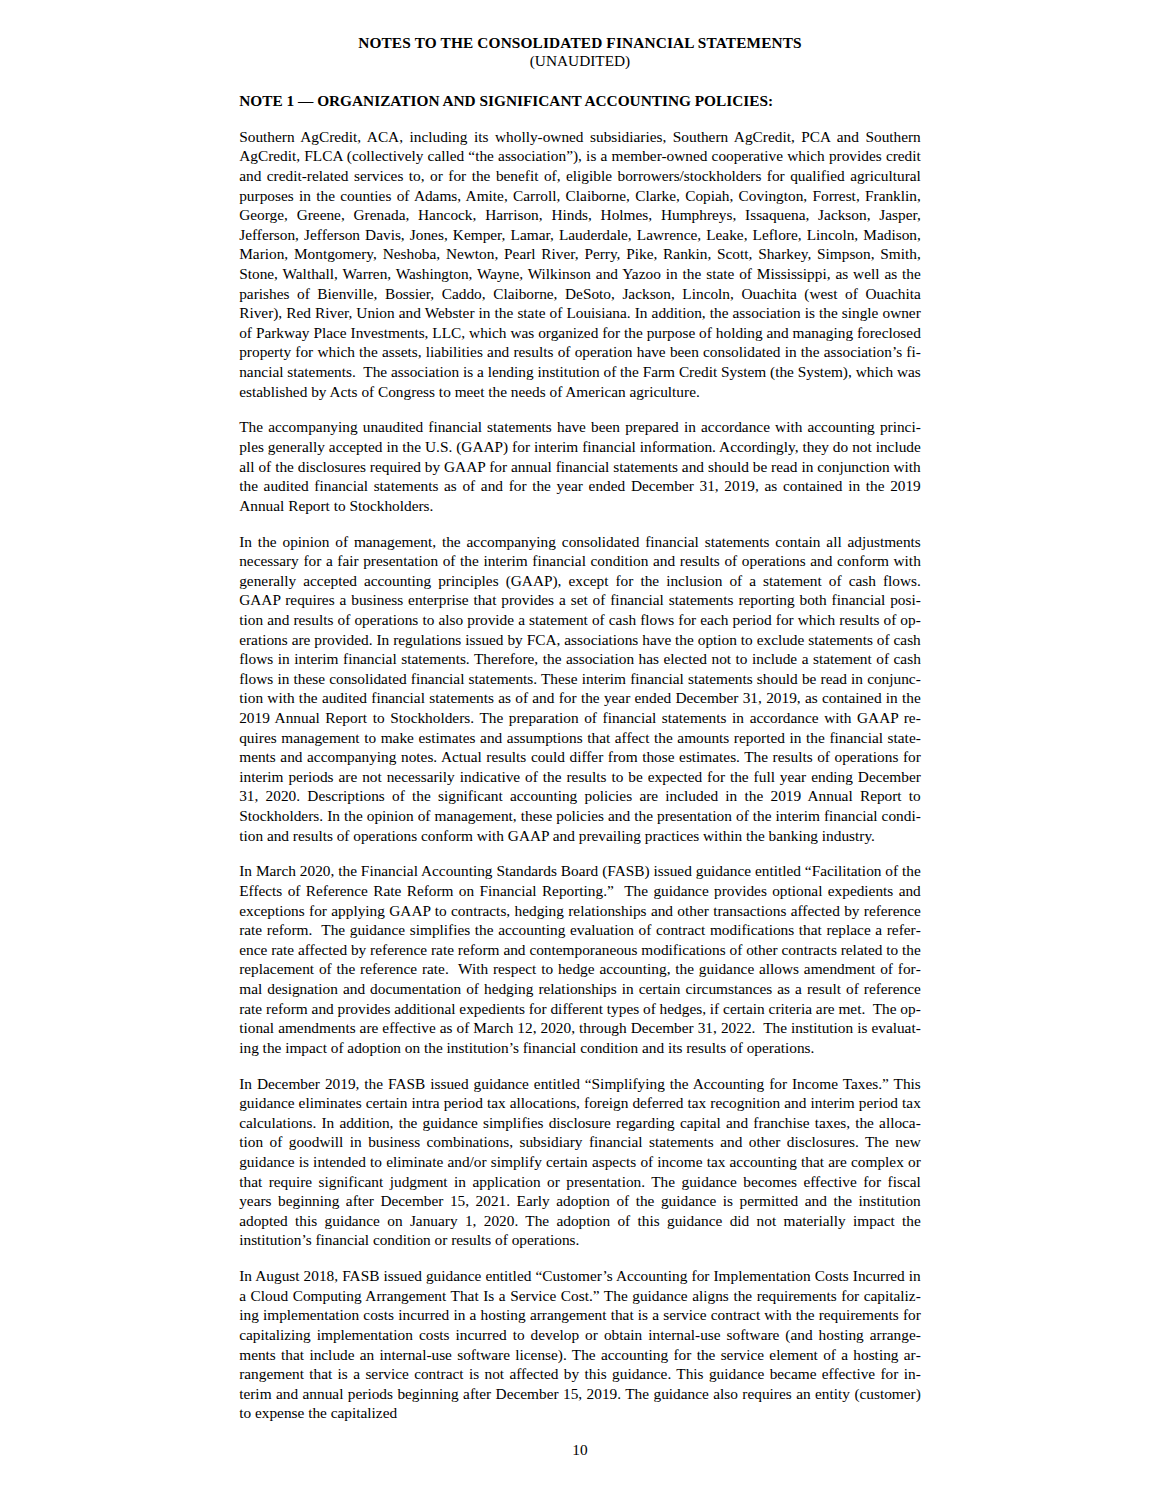Notes to the Consolidated Financial Statements
(UNAUDITED)
Note 1 — Organization and Significant Accounting Policies:
Southern AgCredit, ACA, including its wholly-owned subsidiaries, Southern AgCredit, PCA and Southern AgCredit, FLCA (collectively called “the association”), is a member-owned cooperative which provides credit and credit-related services to, or for the benefit of, eligible borrowers/stockholders for qualified agricultural purposes in the counties of Adams, Amite, Carroll, Claiborne, Clarke, Copiah, Covington, Forrest, Franklin, George, Greene, Grenada, Hancock, Harrison, Hinds, Holmes, Humphreys, Issaquena, Jackson, Jasper, Jefferson, Jefferson Davis, Jones, Kemper, Lamar, Lauderdale, Lawrence, Leake, Leflore, Lincoln, Madison, Marion, Montgomery, Neshoba, Newton, Pearl River, Perry, Pike, Rankin, Scott, Sharkey, Simpson, Smith, Stone, Walthall, Warren, Washington, Wayne, Wilkinson and Yazoo in the state of Mississippi, as well as the parishes of Bienville, Bossier, Caddo, Claiborne, DeSoto, Jackson, Lincoln, Ouachita (west of Ouachita River), Red River, Union and Webster in the state of Louisiana. In addition, the association is the single owner of Parkway Place Investments, LLC, which was organized for the purpose of holding and managing foreclosed property for which the assets, liabilities and results of operation have been consolidated in the association’s financial statements. The association is a lending institution of the Farm Credit System (the System), which was established by Acts of Congress to meet the needs of American agriculture.
The accompanying unaudited financial statements have been prepared in accordance with accounting principles generally accepted in the U.S. (GAAP) for interim financial information. Accordingly, they do not include all of the disclosures required by GAAP for annual financial statements and should be read in conjunction with the audited financial statements as of and for the year ended December 31, 2019, as contained in the 2019 Annual Report to Stockholders.
In the opinion of management, the accompanying consolidated financial statements contain all adjustments necessary for a fair presentation of the interim financial condition and results of operations and conform with generally accepted accounting principles (GAAP), except for the inclusion of a statement of cash flows. GAAP requires a business enterprise that provides a set of financial statements reporting both financial position and results of operations to also provide a statement of cash flows for each period for which results of operations are provided. In regulations issued by FCA, associations have the option to exclude statements of cash flows in interim financial statements. Therefore, the association has elected not to include a statement of cash flows in these consolidated financial statements. These interim financial statements should be read in conjunction with the audited financial statements as of and for the year ended December 31, 2019, as contained in the 2019 Annual Report to Stockholders. The preparation of financial statements in accordance with GAAP requires management to make estimates and assumptions that affect the amounts reported in the financial statements and accompanying notes. Actual results could differ from those estimates. The results of operations for interim periods are not necessarily indicative of the results to be expected for the full year ending December 31, 2020. Descriptions of the significant accounting policies are included in the 2019 Annual Report to Stockholders. In the opinion of management, these policies and the presentation of the interim financial condition and results of operations conform with GAAP and prevailing practices within the banking industry.
In March 2020, the Financial Accounting Standards Board (FASB) issued guidance entitled “Facilitation of the Effects of Reference Rate Reform on Financial Reporting.” The guidance provides optional expedients and exceptions for applying GAAP to contracts, hedging relationships and other transactions affected by reference rate reform. The guidance simplifies the accounting evaluation of contract modifications that replace a reference rate affected by reference rate reform and contemporaneous modifications of other contracts related to the replacement of the reference rate. With respect to hedge accounting, the guidance allows amendment of formal designation and documentation of hedging relationships in certain circumstances as a result of reference rate reform and provides additional expedients for different types of hedges, if certain criteria are met. The optional amendments are effective as of March 12, 2020, through December 31, 2022. The institution is evaluating the impact of adoption on the institution’s financial condition and its results of operations.
In December 2019, the FASB issued guidance entitled “Simplifying the Accounting for Income Taxes.” This guidance eliminates certain intra period tax allocations, foreign deferred tax recognition and interim period tax calculations. In addition, the guidance simplifies disclosure regarding capital and franchise taxes, the allocation of goodwill in business combinations, subsidiary financial statements and other disclosures. The new guidance is intended to eliminate and/or simplify certain aspects of income tax accounting that are complex or that require significant judgment in application or presentation. The guidance becomes effective for fiscal years beginning after December 15, 2021. Early adoption of the guidance is permitted and the institution adopted this guidance on January 1, 2020. The adoption of this guidance did not materially impact the institution’s financial condition or results of operations.
In August 2018, FASB issued guidance entitled “Customer’s Accounting for Implementation Costs Incurred in a Cloud Computing Arrangement That Is a Service Cost.” The guidance aligns the requirements for capitalizing implementation costs incurred in a hosting arrangement that is a service contract with the requirements for capitalizing implementation costs incurred to develop or obtain internal-use software (and hosting arrangements that include an internal-use software license). The accounting for the service element of a hosting arrangement that is a service contract is not affected by this guidance. This guidance became effective for interim and annual periods beginning after December 15, 2019. The guidance also requires an entity (customer) to expense the capitalized
10